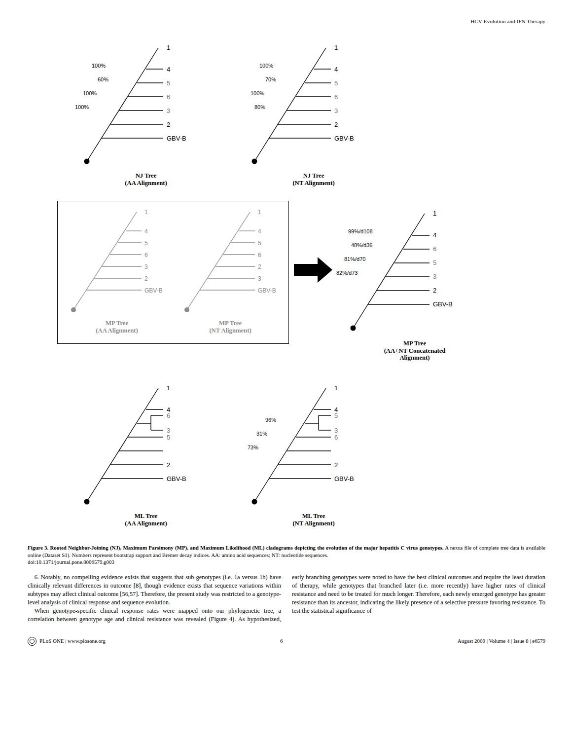HCV Evolution and IFN Therapy
1 4 5 6 3 2 GBV-B 100% 60% 100% 100%
NJ Tree
(AA Alignment)
1 4 5 6 3 2 GBV-B 100% 70% 100% 80%
NJ Tree
(NT Alignment)
1 4 5 6 3 2 GBV-B
MP Tree
(AA Alignment)
1 4 5 6 2 3 GBV-B
MP Tree
(NT Alignment)
1 4 6 5 3 2 GBV-B 99%/d108 48%/d36 81%/d70 82%/d73
MP Tree
(AA+NT Concatenated
Alignment)
1 4 6 3 5 2 GBV-B
ML Tree
(AA Alignment)
1 4 5 3 6 2 GBV-B 96% 31% 73%
ML Tree
(NT Alignment)
Figure 3. Rooted Neighbor-Joining (NJ), Maximum Parsimony (MP), and Maximum Likelihood (ML) cladograms depicting the evolution of the major hepatitis C virus genotypes. A nexus file of complete tree data is available online (Dataset S1). Numbers represent bootstrap support and Bremer decay indices. AA: amino acid sequences; NT: nucleotide sequences.
doi:10.1371/journal.pone.0006579.g003
6. Notably, no compelling evidence exists that suggests that sub-genotypes (i.e. 1a versus 1b) have clinically relevant differences in outcome [8], though evidence exists that sequence variations within subtypes may affect clinical outcome [56,57]. Therefore, the present study was restricted to a genotype-level analysis of clinical response and sequence evolution.
When genotype-specific clinical response rates were mapped onto our phylogenetic tree, a correlation between genotype age and clinical resistance was revealed (Figure 4). As hypothesized, early branching genotypes were noted to have the best clinical outcomes and require the least duration of therapy, while genotypes that branched later (i.e. more recently) have higher rates of clinical resistance and need to be treated for much longer. Therefore, each newly emerged genotype has greater resistance than its ancestor, indicating the likely presence of a selective pressure favoring resistance. To test the statistical significance of
PLoS ONE | www.plosone.org
6
August 2009 | Volume 4 | Issue 8 | e6579